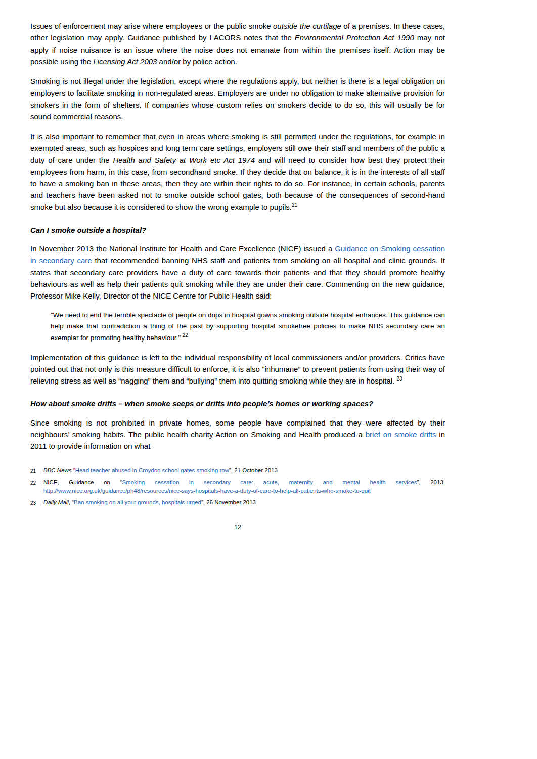Issues of enforcement may arise where employees or the public smoke outside the curtilage of a premises. In these cases, other legislation may apply. Guidance published by LACORS notes that the Environmental Protection Act 1990 may not apply if noise nuisance is an issue where the noise does not emanate from within the premises itself. Action may be possible using the Licensing Act 2003 and/or by police action.
Smoking is not illegal under the legislation, except where the regulations apply, but neither is there is a legal obligation on employers to facilitate smoking in non-regulated areas. Employers are under no obligation to make alternative provision for smokers in the form of shelters. If companies whose custom relies on smokers decide to do so, this will usually be for sound commercial reasons.
It is also important to remember that even in areas where smoking is still permitted under the regulations, for example in exempted areas, such as hospices and long term care settings, employers still owe their staff and members of the public a duty of care under the Health and Safety at Work etc Act 1974 and will need to consider how best they protect their employees from harm, in this case, from secondhand smoke. If they decide that on balance, it is in the interests of all staff to have a smoking ban in these areas, then they are within their rights to do so. For instance, in certain schools, parents and teachers have been asked not to smoke outside school gates, both because of the consequences of second-hand smoke but also because it is considered to show the wrong example to pupils.21
Can I smoke outside a hospital?
In November 2013 the National Institute for Health and Care Excellence (NICE) issued a Guidance on Smoking cessation in secondary care that recommended banning NHS staff and patients from smoking on all hospital and clinic grounds. It states that secondary care providers have a duty of care towards their patients and that they should promote healthy behaviours as well as help their patients quit smoking while they are under their care. Commenting on the new guidance, Professor Mike Kelly, Director of the NICE Centre for Public Health said:
"We need to end the terrible spectacle of people on drips in hospital gowns smoking outside hospital entrances. This guidance can help make that contradiction a thing of the past by supporting hospital smokefree policies to make NHS secondary care an exemplar for promoting healthy behaviour." 22
Implementation of this guidance is left to the individual responsibility of local commissioners and/or providers. Critics have pointed out that not only is this measure difficult to enforce, it is also “inhumane” to prevent patients from using their way of relieving stress as well as “nagging” them and “bullying” them into quitting smoking while they are in hospital. 23
How about smoke drifts – when smoke seeps or drifts into people’s homes or working spaces?
Since smoking is not prohibited in private homes, some people have complained that they were affected by their neighbours’ smoking habits. The public health charity Action on Smoking and Health produced a brief on smoke drifts in 2011 to provide information on what
21
BBC News “Head teacher abused in Croydon school gates smoking row”, 21 October 2013
22
NICE, Guidance on “Smoking cessation in secondary care: acute, maternity and mental health services”, 2013. http://www.nice.org.uk/guidance/ph48/resources/nice-says-hospitals-have-a-duty-of-care-to-help-all-patients-who-smoke-to-quit
23
Daily Mail, “Ban smoking on all your grounds, hospitals urged”, 26 November 2013
12